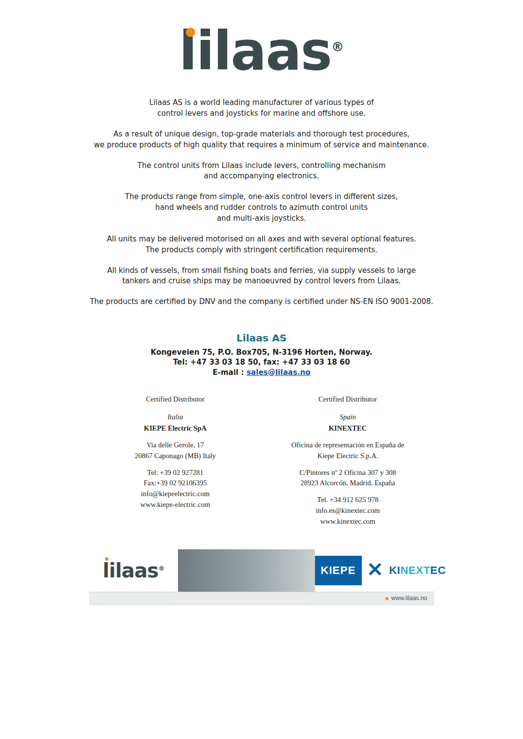lilaas®
Lilaas AS is a world leading manufacturer of various types of
control levers and joysticks for marine and offshore use.
As a result of unique design, top-grade materials and thorough test procedures,
we produce products of high quality that requires a minimum of service and maintenance.
The control units from Lilaas include levers, controlling mechanism
and accompanying electronics.
The products range from simple, one-axis control levers in different sizes,
hand wheels and rudder controls to azimuth control units
and multi-axis joysticks.
All units may be delivered motorised on all axes and with several optional features.
The products comply with stringent certification requirements.
All kinds of vessels, from small fishing boats and ferries, via supply vessels to large
tankers and cruise ships may be manoeuvred by control levers from Lilaas.
The products are certified by DNV and the company is certified under NS-EN ISO 9001-2008.
Lilaas AS
Kongeveien 75, P.O. Box705, N-3196 Horten, Norway.
Tel: +47 33 03 18 50, fax: +47 33 03 18 60
E-mail : sales@lilaas.no
| Certified Distributor Italia KIEPE Electric SpA Via delle Gerole, 17 20867 Caponago (MB) Italy Tel: +39 02 927281 Fax:+39 02 92106395 info@kiepeelectric.com www.kiepe-electric.com | Certified Distributor Spain KINEXTEC Oficina de representación en España de Kiepe Electric S.p.A. C/Pintores nº 2 Oficina 307 y 308 28923 Alcorcón, Madrid, España Tel. +34 912 625 978 info.es@kinextec.com www.kinextec.com |
lilaas®
KIEPE ✕ KINEXTEC
www.lilaas.no